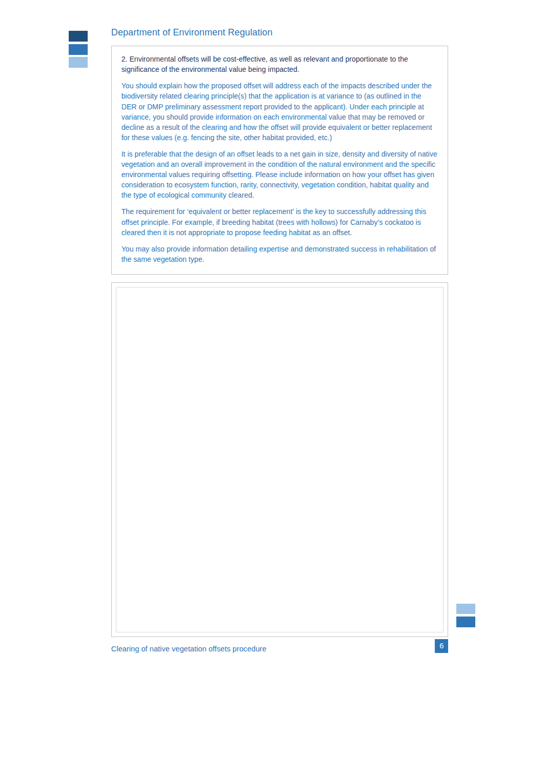Department of Environment Regulation
2. Environmental offsets will be cost-effective, as well as relevant and proportionate to the significance of the environmental value being impacted.
You should explain how the proposed offset will address each of the impacts described under the biodiversity related clearing principle(s) that the application is at variance to (as outlined in the DER or DMP preliminary assessment report provided to the applicant). Under each principle at variance, you should provide information on each environmental value that may be removed or decline as a result of the clearing and how the offset will provide equivalent or better replacement for these values (e.g. fencing the site, other habitat provided, etc.)
It is preferable that the design of an offset leads to a net gain in size, density and diversity of native vegetation and an overall improvement in the condition of the natural environment and the specific environmental values requiring offsetting. Please include information on how your offset has given consideration to ecosystem function, rarity, connectivity, vegetation condition, habitat quality and the type of ecological community cleared.
The requirement for ‘equivalent or better replacement’ is the key to successfully addressing this offset principle. For example, if breeding habitat (trees with hollows) for Carnaby’s cockatoo is cleared then it is not appropriate to propose feeding habitat as an offset.
You may also provide information detailing expertise and demonstrated success in rehabilitation of the same vegetation type.
Clearing of native vegetation offsets procedure
6